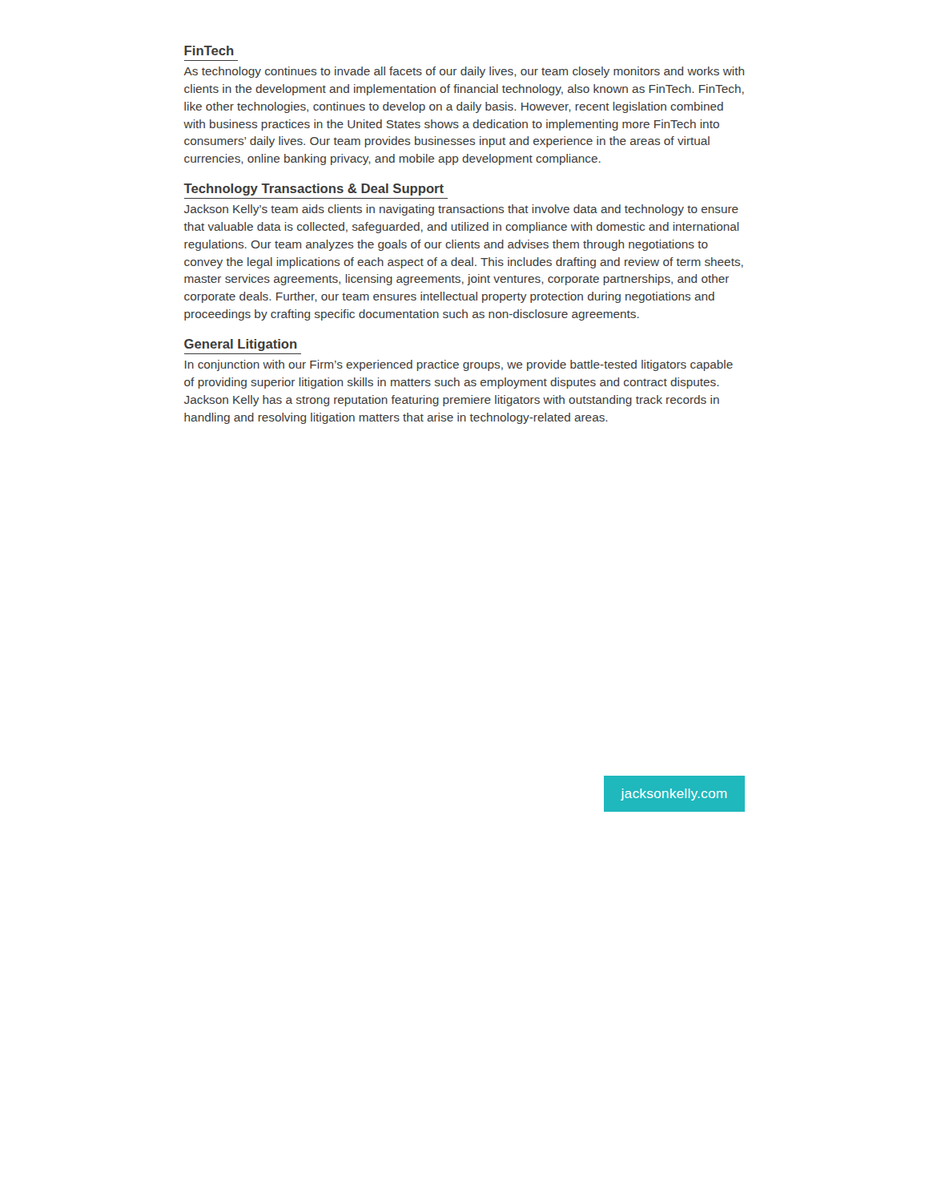FinTech
As technology continues to invade all facets of our daily lives, our team closely monitors and works with clients in the development and implementation of financial technology, also known as FinTech. FinTech, like other technologies, continues to develop on a daily basis. However, recent legislation combined with business practices in the United States shows a dedication to implementing more FinTech into consumers’ daily lives. Our team provides businesses input and experience in the areas of virtual currencies, online banking privacy, and mobile app development compliance.
Technology Transactions & Deal Support
Jackson Kelly’s team aids clients in navigating transactions that involve data and technology to ensure that valuable data is collected, safeguarded, and utilized in compliance with domestic and international regulations. Our team analyzes the goals of our clients and advises them through negotiations to convey the legal implications of each aspect of a deal. This includes drafting and review of term sheets, master services agreements, licensing agreements, joint ventures, corporate partnerships, and other corporate deals. Further, our team ensures intellectual property protection during negotiations and proceedings by crafting specific documentation such as non-disclosure agreements.
General Litigation
In conjunction with our Firm’s experienced practice groups, we provide battle-tested litigators capable of providing superior litigation skills in matters such as employment disputes and contract disputes. Jackson Kelly has a strong reputation featuring premiere litigators with outstanding track records in handling and resolving litigation matters that arise in technology-related areas.
jacksonkelly.com